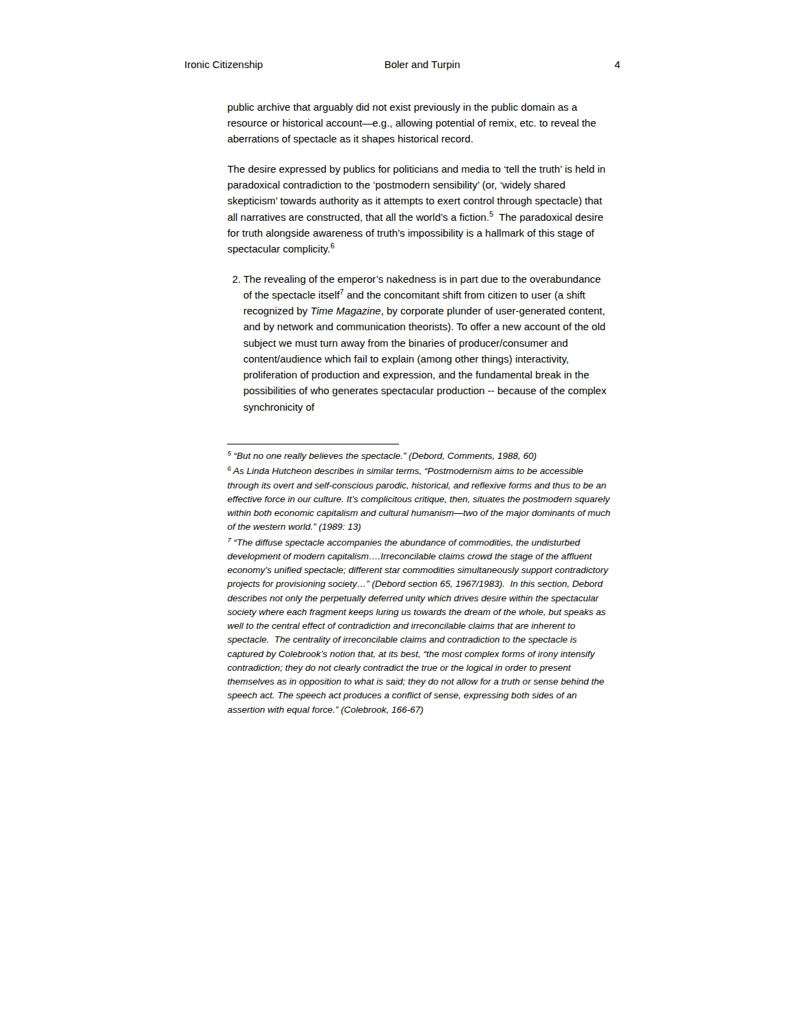Ironic Citizenship Boler and Turpin 4
public archive that arguably did not exist previously in the public domain as a resource or historical account—e.g., allowing potential of remix, etc. to reveal the aberrations of spectacle as it shapes historical record.
The desire expressed by publics for politicians and media to ‘tell the truth’ is held in paradoxical contradiction to the ‘postmodern sensibility’ (or, ‘widely shared skepticism’ towards authority as it attempts to exert control through spectacle) that all narratives are constructed, that all the world’s a fiction.5 The paradoxical desire for truth alongside awareness of truth’s impossibility is a hallmark of this stage of spectacular complicity.6
2. The revealing of the emperor’s nakedness is in part due to the overabundance of the spectacle itself7 and the concomitant shift from citizen to user (a shift recognized by Time Magazine, by corporate plunder of user-generated content, and by network and communication theorists). To offer a new account of the old subject we must turn away from the binaries of producer/consumer and content/audience which fail to explain (among other things) interactivity, proliferation of production and expression, and the fundamental break in the possibilities of who generates spectacular production -- because of the complex synchronicity of
5 “But no one really believes the spectacle.” (Debord, Comments, 1988, 60)
6 As Linda Hutcheon describes in similar terms, “Postmodernism aims to be accessible through its overt and self-conscious parodic, historical, and reflexive forms and thus to be an effective force in our culture. It’s complicitous critique, then, situates the postmodern squarely within both economic capitalism and cultural humanism—two of the major dominants of much of the western world.” (1989: 13)
7 “The diffuse spectacle accompanies the abundance of commodities, the undisturbed development of modern capitalism….Irreconcilable claims crowd the stage of the affluent economy’s unified spectacle; different star commodities simultaneously support contradictory projects for provisioning society…” (Debord section 65, 1967/1983). In this section, Debord describes not only the perpetually deferred unity which drives desire within the spectacular society where each fragment keeps luring us towards the dream of the whole, but speaks as well to the central effect of contradiction and irreconcilable claims that are inherent to spectacle. The centrality of irreconcilable claims and contradiction to the spectacle is captured by Colebrook’s notion that, at its best, “the most complex forms of irony intensify contradiction; they do not clearly contradict the true or the logical in order to present themselves as in opposition to what is said; they do not allow for a truth or sense behind the speech act. The speech act produces a conflict of sense, expressing both sides of an assertion with equal force.” (Colebrook, 166-67)